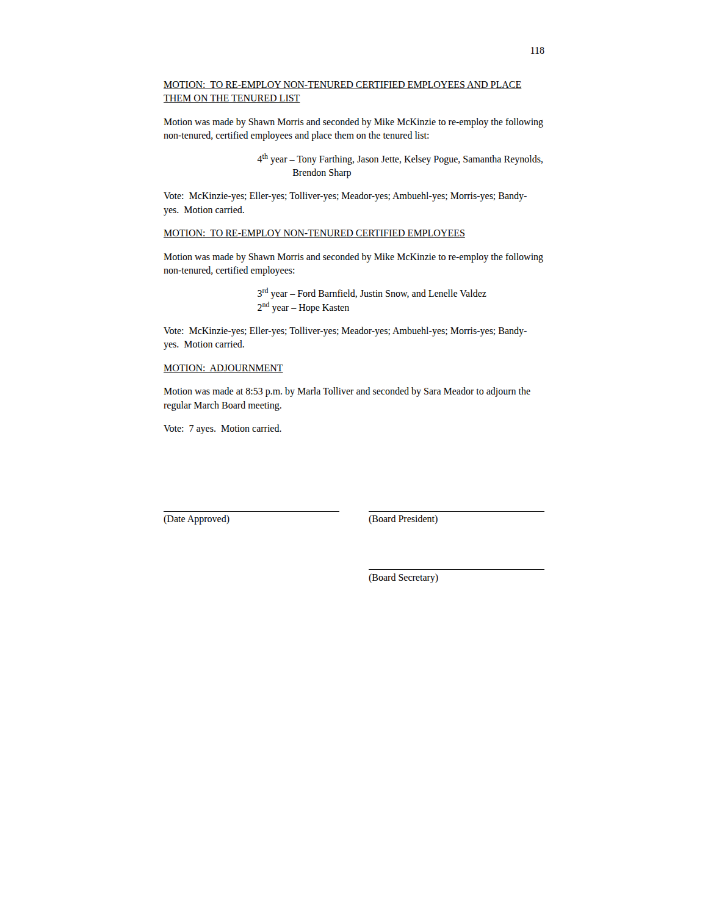118
MOTION: TO RE-EMPLOY NON-TENURED CERTIFIED EMPLOYEES AND PLACE THEM ON THE TENURED LIST
Motion was made by Shawn Morris and seconded by Mike McKinzie to re-employ the following non-tenured, certified employees and place them on the tenured list:
4th year – Tony Farthing, Jason Jette, Kelsey Pogue, Samantha Reynolds,
Brendon Sharp
Vote: McKinzie-yes; Eller-yes; Tolliver-yes; Meador-yes; Ambuehl-yes; Morris-yes; Bandy-yes. Motion carried.
MOTION: TO RE-EMPLOY NON-TENURED CERTIFIED EMPLOYEES
Motion was made by Shawn Morris and seconded by Mike McKinzie to re-employ the following non-tenured, certified employees:
3rd year – Ford Barnfield, Justin Snow, and Lenelle Valdez
2nd year – Hope Kasten
Vote: McKinzie-yes; Eller-yes; Tolliver-yes; Meador-yes; Ambuehl-yes; Morris-yes; Bandy-yes. Motion carried.
MOTION: ADJOURNMENT
Motion was made at 8:53 p.m. by Marla Tolliver and seconded by Sara Meador to adjourn the regular March Board meeting.
Vote: 7 ayes. Motion carried.
(Date Approved)
(Board President)
(Board Secretary)